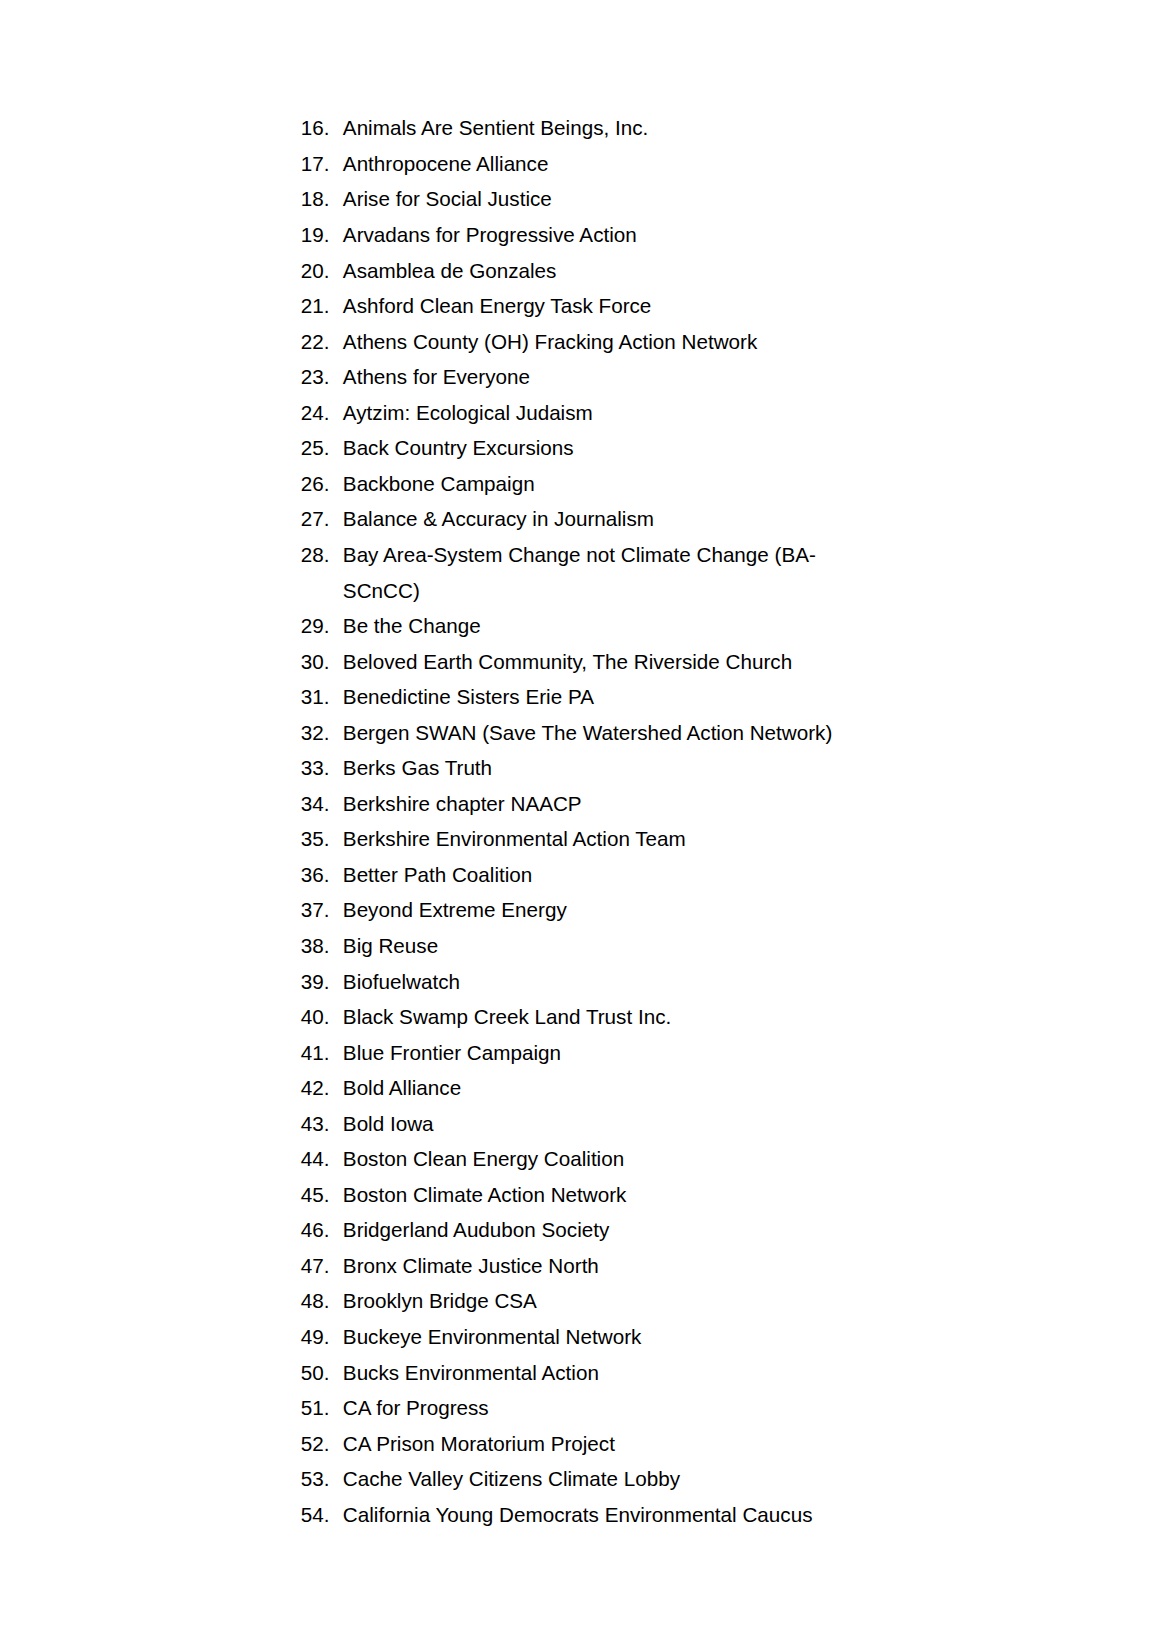Animals Are Sentient Beings, Inc.
Anthropocene Alliance
Arise for Social Justice
Arvadans for Progressive Action
Asamblea de Gonzales
Ashford Clean Energy Task Force
Athens County (OH) Fracking Action Network
Athens for Everyone
Aytzim: Ecological Judaism
Back Country Excursions
Backbone Campaign
Balance & Accuracy in Journalism
Bay Area-System Change not Climate Change (BA-SCnCC)
Be the Change
Beloved Earth Community, The Riverside Church
Benedictine Sisters Erie PA
Bergen SWAN (Save The Watershed Action Network)
Berks Gas Truth
Berkshire chapter NAACP
Berkshire Environmental Action Team
Better Path Coalition
Beyond Extreme Energy
Big Reuse
Biofuelwatch
Black Swamp Creek Land Trust Inc.
Blue Frontier Campaign
Bold Alliance
Bold Iowa
Boston Clean Energy Coalition
Boston Climate Action Network
Bridgerland Audubon Society
Bronx Climate Justice North
Brooklyn Bridge CSA
Buckeye Environmental Network
Bucks Environmental Action
CA for Progress
CA Prison Moratorium Project
Cache Valley Citizens Climate Lobby
California Young Democrats Environmental Caucus